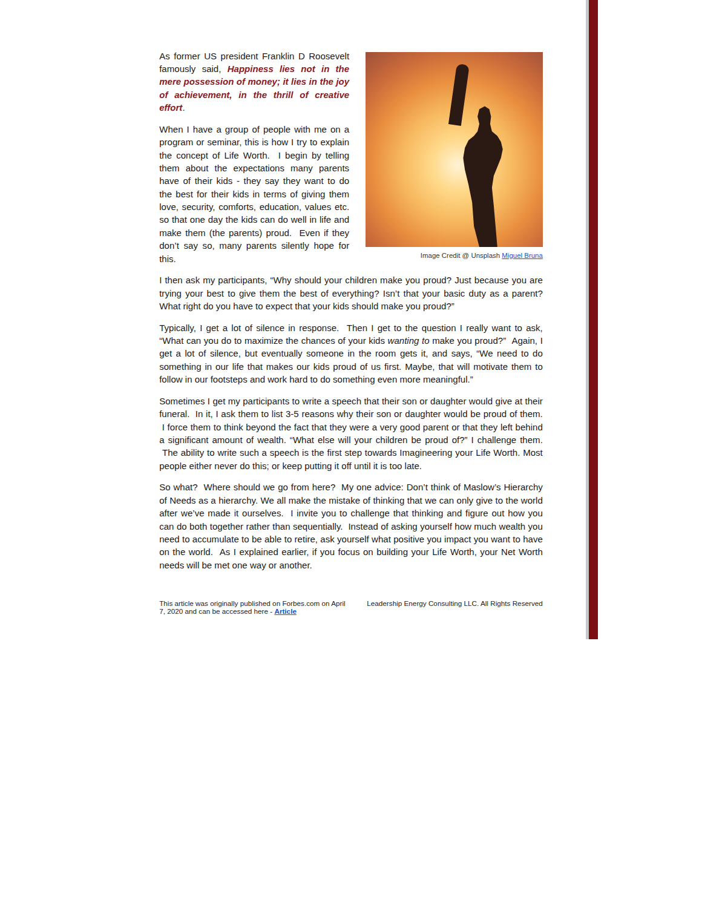Image Credit @ Unsplash Miguel Bruna
As former US president Franklin D Roosevelt famously said, Happiness lies not in the mere possession of money; it lies in the joy of achievement, in the thrill of creative effort.
When I have a group of people with me on a program or seminar, this is how I try to explain the concept of Life Worth. I begin by telling them about the expectations many parents have of their kids - they say they want to do the best for their kids in terms of giving them love, security, comforts, education, values etc. so that one day the kids can do well in life and make them (the parents) proud. Even if they don’t say so, many parents silently hope for this.
I then ask my participants, “Why should your children make you proud? Just because you are trying your best to give them the best of everything? Isn’t that your basic duty as a parent? What right do you have to expect that your kids should make you proud?”
Typically, I get a lot of silence in response. Then I get to the question I really want to ask, “What can you do to maximize the chances of your kids wanting to make you proud?” Again, I get a lot of silence, but eventually someone in the room gets it, and says, “We need to do something in our life that makes our kids proud of us first. Maybe, that will motivate them to follow in our footsteps and work hard to do something even more meaningful.”
Sometimes I get my participants to write a speech that their son or daughter would give at their funeral. In it, I ask them to list 3-5 reasons why their son or daughter would be proud of them. I force them to think beyond the fact that they were a very good parent or that they left behind a significant amount of wealth. “What else will your children be proud of?” I challenge them. The ability to write such a speech is the first step towards Imagineering your Life Worth. Most people either never do this; or keep putting it off until it is too late.
So what? Where should we go from here? My one advice: Don’t think of Maslow’s Hierarchy of Needs as a hierarchy. We all make the mistake of thinking that we can only give to the world after we’ve made it ourselves. I invite you to challenge that thinking and figure out how you can do both together rather than sequentially. Instead of asking yourself how much wealth you need to accumulate to be able to retire, ask yourself what positive you impact you want to have on the world. As I explained earlier, if you focus on building your Life Worth, your Net Worth needs will be met one way or another.
This article was originally published on Forbes.com on April 7, 2020 and can be accessed here - Article
Leadership Energy Consulting LLC. All Rights Reserved